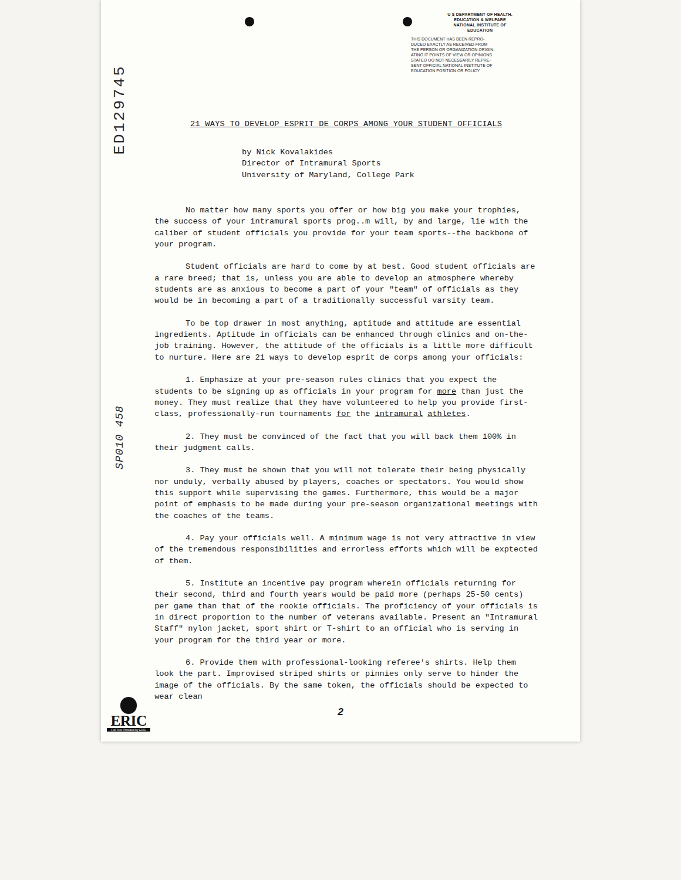ED129745
SP010 458
ERIC
Full Text Provided by ERIC
U S DEPARTMENT OF HEALTH.
EDUCATION & WELFARE
NATIONAL INSTITUTE OF
EDUCATION
THIS DOCUMENT HAS BEEN REPRO-
DUCEO EXACTLY AS RECEIVED FROM
THE PERSON OR ORGANIZATION ORIGIN-
ATING IT POINTS OF VIEW OR OPINIONS
STATEO OO NOT NECESSARILY REPRE-
SENT OFFICIAL NATIONAL INSTITUTE OF
EOUCATION POSITION OR POLICY
21 WAYS TO DEVELOP ESPRIT DE CORPS AMONG YOUR STUDENT OFFICIALS
by Nick Kovalakides
Director of Intramural Sports
University of Maryland, College Park
No matter how many sports you offer or how big you make your trophies, the success of your intramural sports prog..m will, by and large, lie with the caliber of student officials you provide for your team sports--the backbone of your program.
Student officials are hard to come by at best. Good student officials are a rare breed; that is, unless you are able to develop an atmosphere whereby students are as anxious to become a part of your "team" of officials as they would be in becoming a part of a traditionally successful varsity team.
To be top drawer in most anything, aptitude and attitude are essential ingredients. Aptitude in officials can be enhanced through clinics and on-the-job training. However, the attitude of the officials is a little more difficult to nurture. Here are 21 ways to develop esprit de corps among your officials:
1. Emphasize at your pre-season rules clinics that you expect the students to be signing up as officials in your program for more than just the money. They must realize that they have volunteered to help you provide first-class, professionally-run tournaments for the intramural athletes.
2. They must be convinced of the fact that you will back them 100% in their judgment calls.
3. They must be shown that you will not tolerate their being physically nor unduly, verbally abused by players, coaches or spectators. You would show this support while supervising the games. Furthermore, this would be a major point of emphasis to be made during your pre-season organizational meetings with the coaches of the teams.
4. Pay your officials well. A minimum wage is not very attractive in view of the tremendous responsibilities and errorless efforts which will be exptected of them.
5. Institute an incentive pay program wherein officials returning for their second, third and fourth years would be paid more (perhaps 25-50 cents) per game than that of the rookie officials. The proficiency of your officials is in direct proportion to the number of veterans available. Present an "Intramural Staff" nylon jacket, sport shirt or T-shirt to an official who is serving in your program for the third year or more.
6. Provide them with professional-looking referee's shirts. Help them look the part. Improvised striped shirts or pinnies only serve to hinder the image of the officials. By the same token, the officials should be expected to wear clean
2